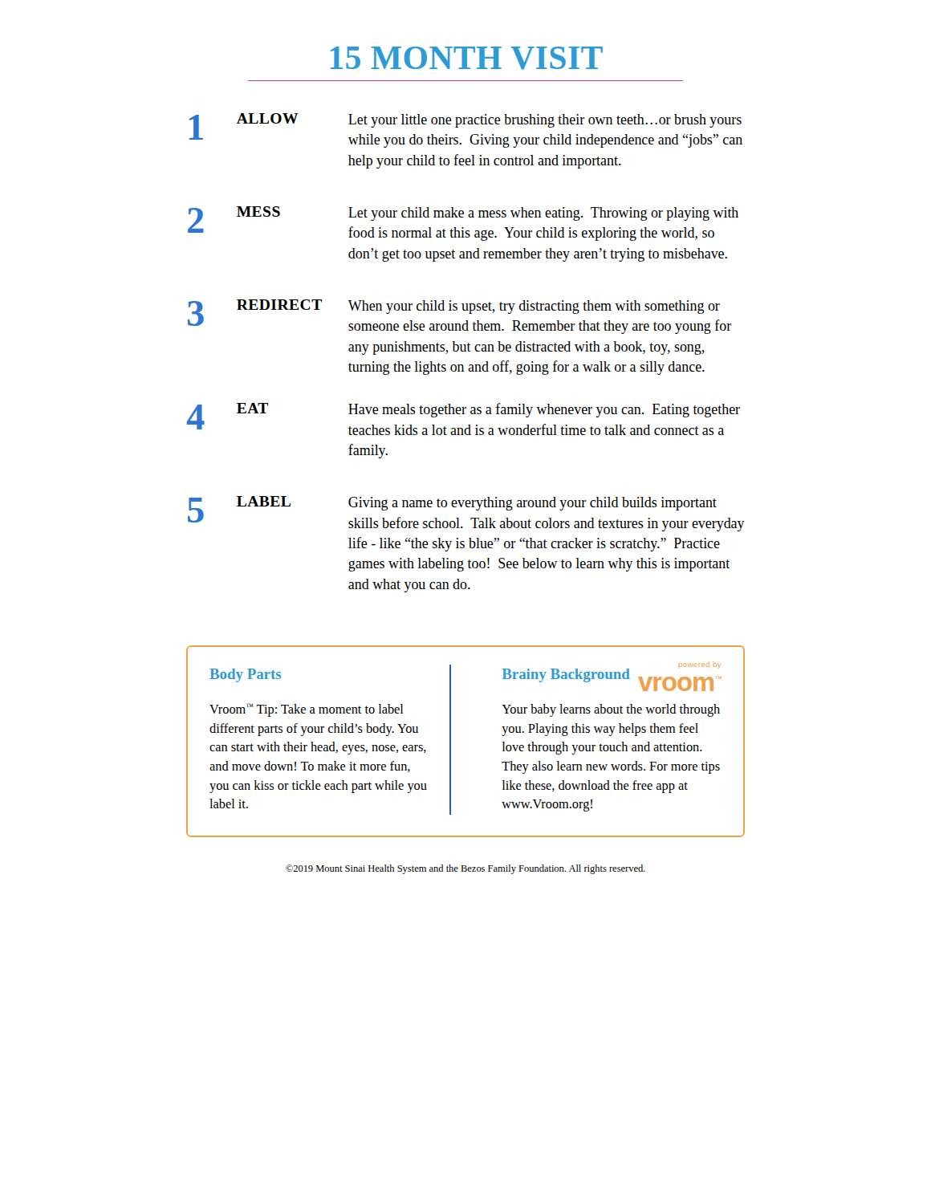15 MONTH VISIT
| 1 | ALLOW | Let your little one practice brushing their own teeth…or brush yours while you do theirs. Giving your child independence and “jobs” can help your child to feel in control and important. |
| 2 | MESS | Let your child make a mess when eating. Throwing or playing with food is normal at this age. Your child is exploring the world, so don’t get too upset and remember they aren’t trying to misbehave. |
| 3 | REDIRECT | When your child is upset, try distracting them with something or someone else around them. Remember that they are too young for any punishments, but can be distracted with a book, toy, song, turning the lights on and off, going for a walk or a silly dance. |
| 4 | EAT | Have meals together as a family whenever you can. Eating together teaches kids a lot and is a wonderful time to talk and connect as a family. |
| 5 | LABEL | Giving a name to everything around your child builds important skills before school. Talk about colors and textures in your everyday life - like “the sky is blue” or “that cracker is scratchy.” Practice games with labeling too! See below to learn why this is important and what you can do. |
| Body Parts Vroom ™ Tip: Take a moment to label different parts of your child’s body. You can start with their head, eyes, nose, ears, and move down! To make it more fun, you can kiss or tickle each part while you label it. | | powered by vroom ™ Brainy Background Your baby learns about the world through you. Playing this way helps them feel love through your touch and attention. They also learn new words. For more tips like these, download the free app at www.Vroom.org! |
©2019 Mount Sinai Health System and the Bezos Family Foundation. All rights reserved.